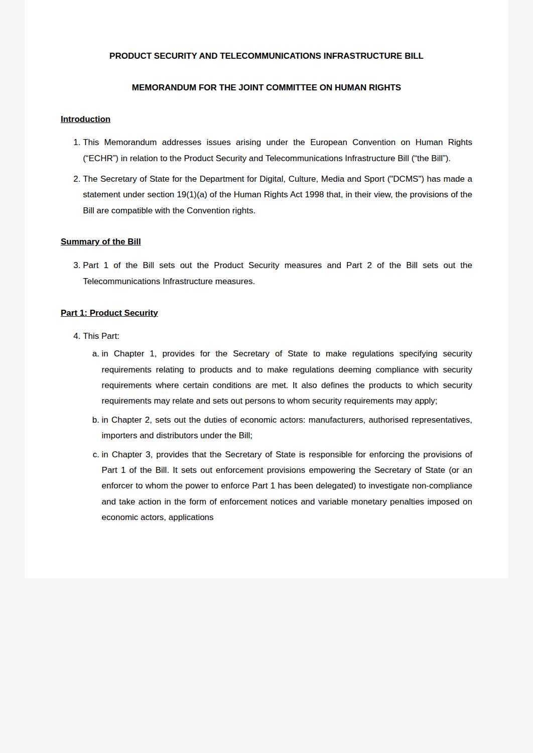Product Security and Telecommunications Infrastructure Bill
Memorandum for the Joint Committee on Human Rights
Introduction
This Memorandum addresses issues arising under the European Convention on Human Rights (“ECHR”) in relation to the Product Security and Telecommunications Infrastructure Bill (“the Bill”).
The Secretary of State for the Department for Digital, Culture, Media and Sport ("DCMS") has made a statement under section 19(1)(a) of the Human Rights Act 1998 that, in their view, the provisions of the Bill are compatible with the Convention rights.
Summary of the Bill
Part 1 of the Bill sets out the Product Security measures and Part 2 of the Bill sets out the Telecommunications Infrastructure measures.
Part 1: Product Security
This Part:
in Chapter 1, provides for the Secretary of State to make regulations specifying security requirements relating to products and to make regulations deeming compliance with security requirements where certain conditions are met. It also defines the products to which security requirements may relate and sets out persons to whom security requirements may apply;
in Chapter 2, sets out the duties of economic actors: manufacturers, authorised representatives, importers and distributors under the Bill;
in Chapter 3, provides that the Secretary of State is responsible for enforcing the provisions of Part 1 of the Bill. It sets out enforcement provisions empowering the Secretary of State (or an enforcer to whom the power to enforce Part 1 has been delegated) to investigate non-compliance and take action in the form of enforcement notices and variable monetary penalties imposed on economic actors, applications